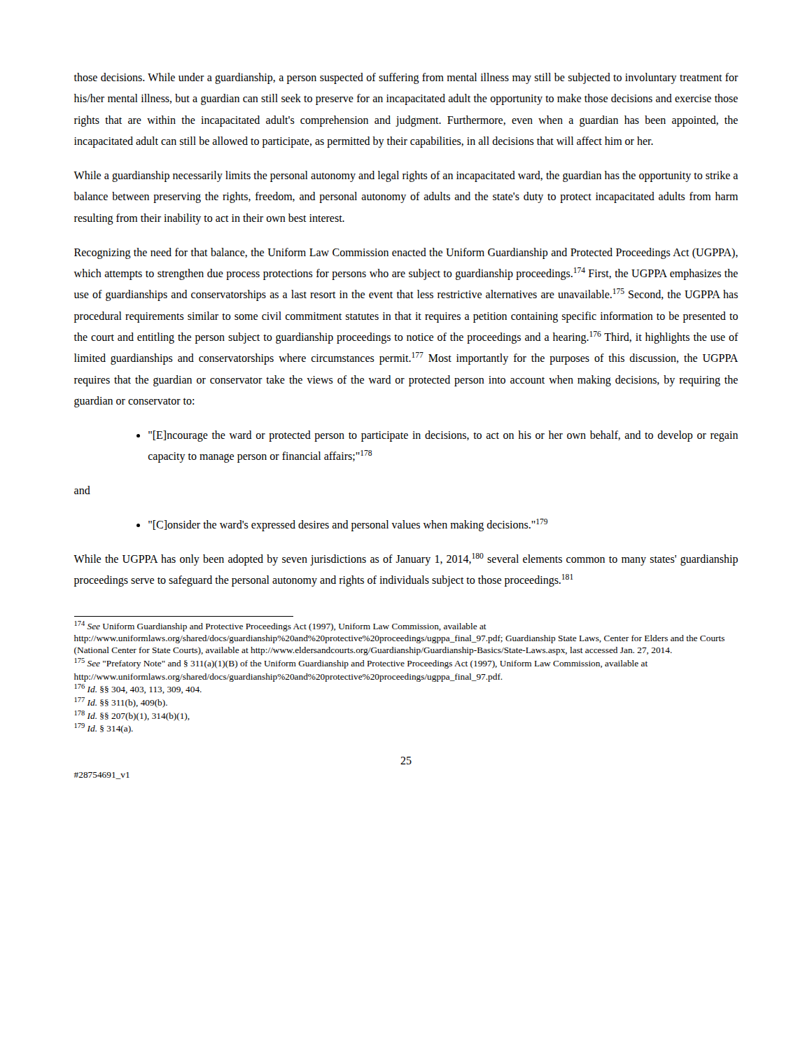those decisions. While under a guardianship, a person suspected of suffering from mental illness may still be subjected to involuntary treatment for his/her mental illness, but a guardian can still seek to preserve for an incapacitated adult the opportunity to make those decisions and exercise those rights that are within the incapacitated adult's comprehension and judgment. Furthermore, even when a guardian has been appointed, the incapacitated adult can still be allowed to participate, as permitted by their capabilities, in all decisions that will affect him or her.
While a guardianship necessarily limits the personal autonomy and legal rights of an incapacitated ward, the guardian has the opportunity to strike a balance between preserving the rights, freedom, and personal autonomy of adults and the state's duty to protect incapacitated adults from harm resulting from their inability to act in their own best interest.
Recognizing the need for that balance, the Uniform Law Commission enacted the Uniform Guardianship and Protected Proceedings Act (UGPPA), which attempts to strengthen due process protections for persons who are subject to guardianship proceedings.174 First, the UGPPA emphasizes the use of guardianships and conservatorships as a last resort in the event that less restrictive alternatives are unavailable.175 Second, the UGPPA has procedural requirements similar to some civil commitment statutes in that it requires a petition containing specific information to be presented to the court and entitling the person subject to guardianship proceedings to notice of the proceedings and a hearing.176 Third, it highlights the use of limited guardianships and conservatorships where circumstances permit.177 Most importantly for the purposes of this discussion, the UGPPA requires that the guardian or conservator take the views of the ward or protected person into account when making decisions, by requiring the guardian or conservator to:
"[E]ncourage the ward or protected person to participate in decisions, to act on his or her own behalf, and to develop or regain capacity to manage person or financial affairs;"178
and
"[C]onsider the ward's expressed desires and personal values when making decisions."179
While the UGPPA has only been adopted by seven jurisdictions as of January 1, 2014,180 several elements common to many states' guardianship proceedings serve to safeguard the personal autonomy and rights of individuals subject to those proceedings.181
174 See Uniform Guardianship and Protective Proceedings Act (1997), Uniform Law Commission, available at http://www.uniformlaws.org/shared/docs/guardianship%20and%20protective%20proceedings/ugppa_final_97.pdf; Guardianship State Laws, Center for Elders and the Courts (National Center for State Courts), available at http://www.eldersandcourts.org/Guardianship/Guardianship-Basics/State-Laws.aspx, last accessed Jan. 27, 2014.
175 See "Prefatory Note" and § 311(a)(1)(B) of the Uniform Guardianship and Protective Proceedings Act (1997), Uniform Law Commission, available at
http://www.uniformlaws.org/shared/docs/guardianship%20and%20protective%20proceedings/ugppa_final_97.pdf.
176 Id. §§ 304, 403, 113, 309, 404.
177 Id. §§ 311(b), 409(b).
178 Id. §§ 207(b)(1), 314(b)(1),
179 Id. § 314(a).
25
#28754691_v1